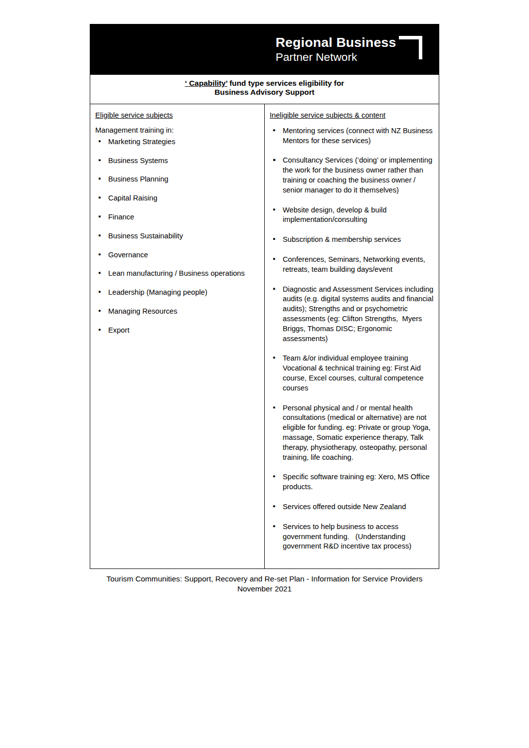Regional Business
Partner Network
| ‘ Capability’ fund type services eligibility for Business Advisory Support |
| Eligible service subjects Management training in: Marketing Strategies Business Systems Business Planning Capital Raising Finance Business Sustainability Governance Lean manufacturing / Business operations Leadership (Managing people) Managing Resources Export | Ineligible service subjects & content Mentoring services (connect with NZ Business Mentors for these services) Consultancy Services (‘doing’ or implementing the work for the business owner rather than training or coaching the business owner / senior manager to do it themselves) Website design, develop & build implementation/consulting Subscription & membership services Conferences, Seminars, Networking events, retreats, team building days/event Diagnostic and Assessment Services including audits (e.g. digital systems audits and financial audits); Strengths and or psychometric assessments (eg: Clifton Strengths, Myers Briggs, Thomas DISC; Ergonomic assessments) Team &/or individual employee training Vocational & technical training eg: First Aid course, Excel courses, cultural competence courses Personal physical and / or mental health consultations (medical or alternative) are not eligible for funding. eg: Private or group Yoga, massage, Somatic experience therapy, Talk therapy, physiotherapy, osteopathy, personal training, life coaching. Specific software training eg: Xero, MS Office products. Services offered outside New Zealand Services to help business to access government funding. (Understanding government R&D incentive tax process) |
Tourism Communities: Support, Recovery and Re-set Plan - Information for Service Providers
November 2021